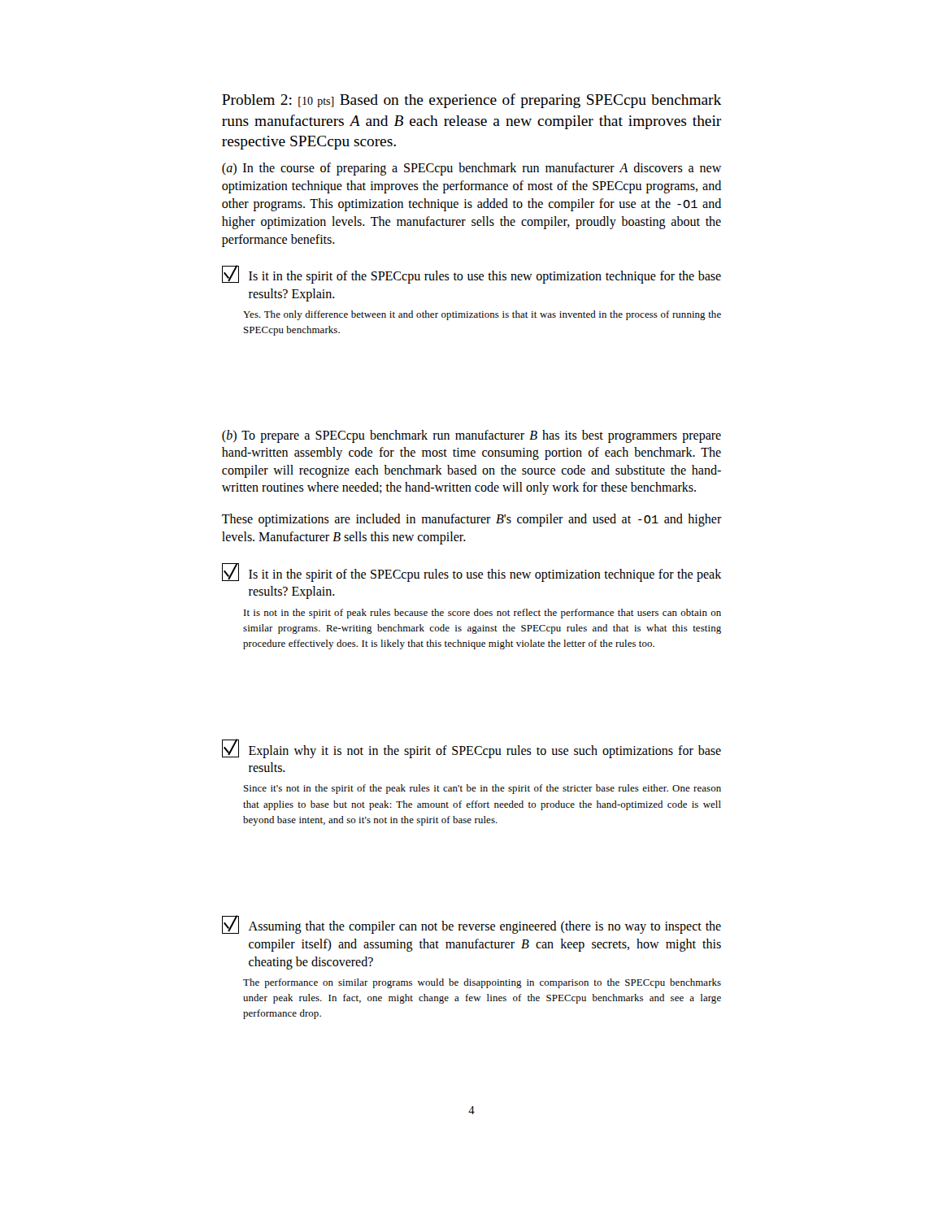Problem 2: [10 pts] Based on the experience of preparing SPECcpu benchmark runs manufacturers A and B each release a new compiler that improves their respective SPECcpu scores.
(a) In the course of preparing a SPECcpu benchmark run manufacturer A discovers a new optimization technique that improves the performance of most of the SPECcpu programs, and other programs. This optimization technique is added to the compiler for use at the -O1 and higher optimization levels. The manufacturer sells the compiler, proudly boasting about the performance benefits.
Is it in the spirit of the SPECcpu rules to use this new optimization technique for the base results? Explain.
Yes. The only difference between it and other optimizations is that it was invented in the process of running the SPECcpu benchmarks.
(b) To prepare a SPECcpu benchmark run manufacturer B has its best programmers prepare hand-written assembly code for the most time consuming portion of each benchmark. The compiler will recognize each benchmark based on the source code and substitute the hand-written routines where needed; the hand-written code will only work for these benchmarks.
These optimizations are included in manufacturer B's compiler and used at -O1 and higher levels. Manufacturer B sells this new compiler.
Is it in the spirit of the SPECcpu rules to use this new optimization technique for the peak results? Explain.
It is not in the spirit of peak rules because the score does not reflect the performance that users can obtain on similar programs. Re-writing benchmark code is against the SPECcpu rules and that is what this testing procedure effectively does. It is likely that this technique might violate the letter of the rules too.
Explain why it is not in the spirit of SPECcpu rules to use such optimizations for base results.
Since it's not in the spirit of the peak rules it can't be in the spirit of the stricter base rules either. One reason that applies to base but not peak: The amount of effort needed to produce the hand-optimized code is well beyond base intent, and so it's not in the spirit of base rules.
Assuming that the compiler can not be reverse engineered (there is no way to inspect the compiler itself) and assuming that manufacturer B can keep secrets, how might this cheating be discovered?
The performance on similar programs would be disappointing in comparison to the SPECcpu benchmarks under peak rules. In fact, one might change a few lines of the SPECcpu benchmarks and see a large performance drop.
4